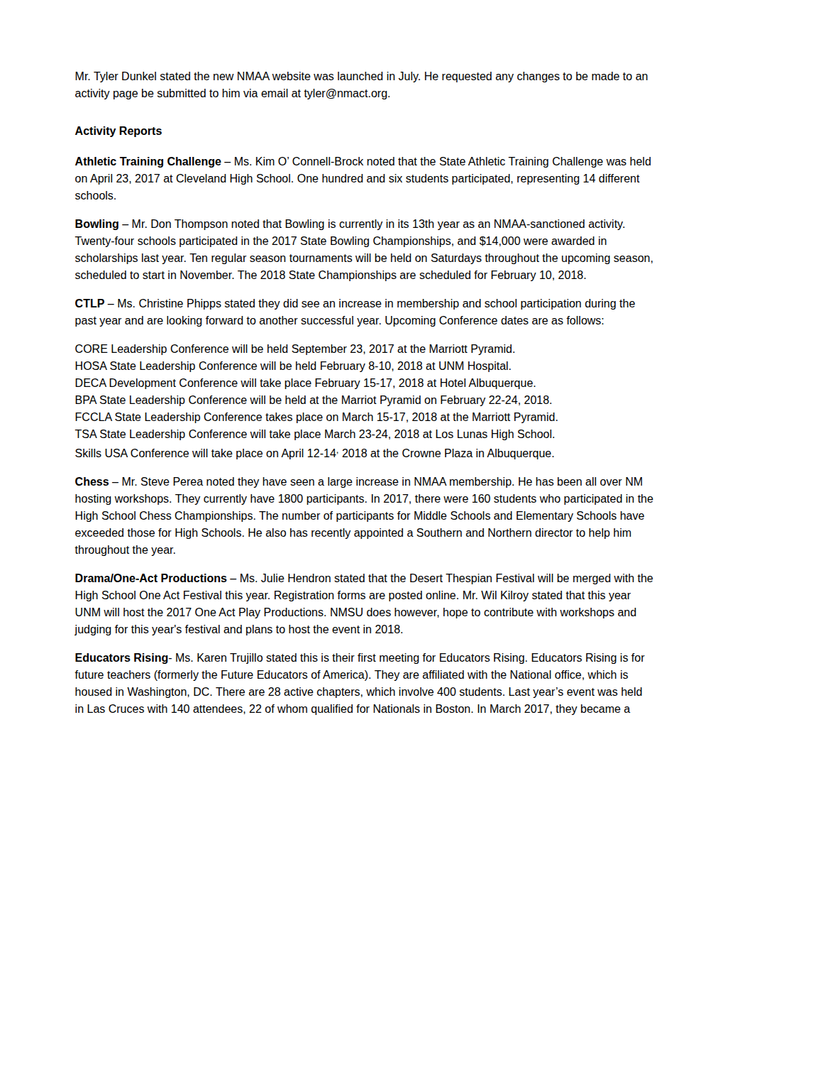Mr. Tyler Dunkel stated the new NMAA website was launched in July. He requested any changes to be made to an activity page be submitted to him via email at tyler@nmact.org.
Activity Reports
Athletic Training Challenge – Ms. Kim O’ Connell-Brock noted that the State Athletic Training Challenge was held on April 23, 2017 at Cleveland High School. One hundred and six students participated, representing 14 different schools.
Bowling – Mr. Don Thompson noted that Bowling is currently in its 13th year as an NMAA-sanctioned activity. Twenty-four schools participated in the 2017 State Bowling Championships, and $14,000 were awarded in scholarships last year. Ten regular season tournaments will be held on Saturdays throughout the upcoming season, scheduled to start in November. The 2018 State Championships are scheduled for February 10, 2018.
CTLP – Ms. Christine Phipps stated they did see an increase in membership and school participation during the past year and are looking forward to another successful year. Upcoming Conference dates are as follows:
CORE Leadership Conference will be held September 23, 2017 at the Marriott Pyramid.
HOSA State Leadership Conference will be held February 8-10, 2018 at UNM Hospital.
DECA Development Conference will take place February 15-17, 2018 at Hotel Albuquerque.
BPA State Leadership Conference will be held at the Marriot Pyramid on February 22-24, 2018.
FCCLA State Leadership Conference takes place on March 15-17, 2018 at the Marriott Pyramid.
TSA State Leadership Conference will take place March 23-24, 2018 at Los Lunas High School.
Skills USA Conference will take place on April 12-14, 2018 at the Crowne Plaza in Albuquerque.
Chess – Mr. Steve Perea noted they have seen a large increase in NMAA membership. He has been all over NM hosting workshops. They currently have 1800 participants. In 2017, there were 160 students who participated in the High School Chess Championships. The number of participants for Middle Schools and Elementary Schools have exceeded those for High Schools. He also has recently appointed a Southern and Northern director to help him throughout the year.
Drama/One-Act Productions – Ms. Julie Hendron stated that the Desert Thespian Festival will be merged with the High School One Act Festival this year. Registration forms are posted online. Mr. Wil Kilroy stated that this year UNM will host the 2017 One Act Play Productions. NMSU does however, hope to contribute with workshops and judging for this year's festival and plans to host the event in 2018.
Educators Rising- Ms. Karen Trujillo stated this is their first meeting for Educators Rising. Educators Rising is for future teachers (formerly the Future Educators of America). They are affiliated with the National office, which is housed in Washington, DC. There are 28 active chapters, which involve 400 students. Last year’s event was held in Las Cruces with 140 attendees, 22 of whom qualified for Nationals in Boston. In March 2017, they became a